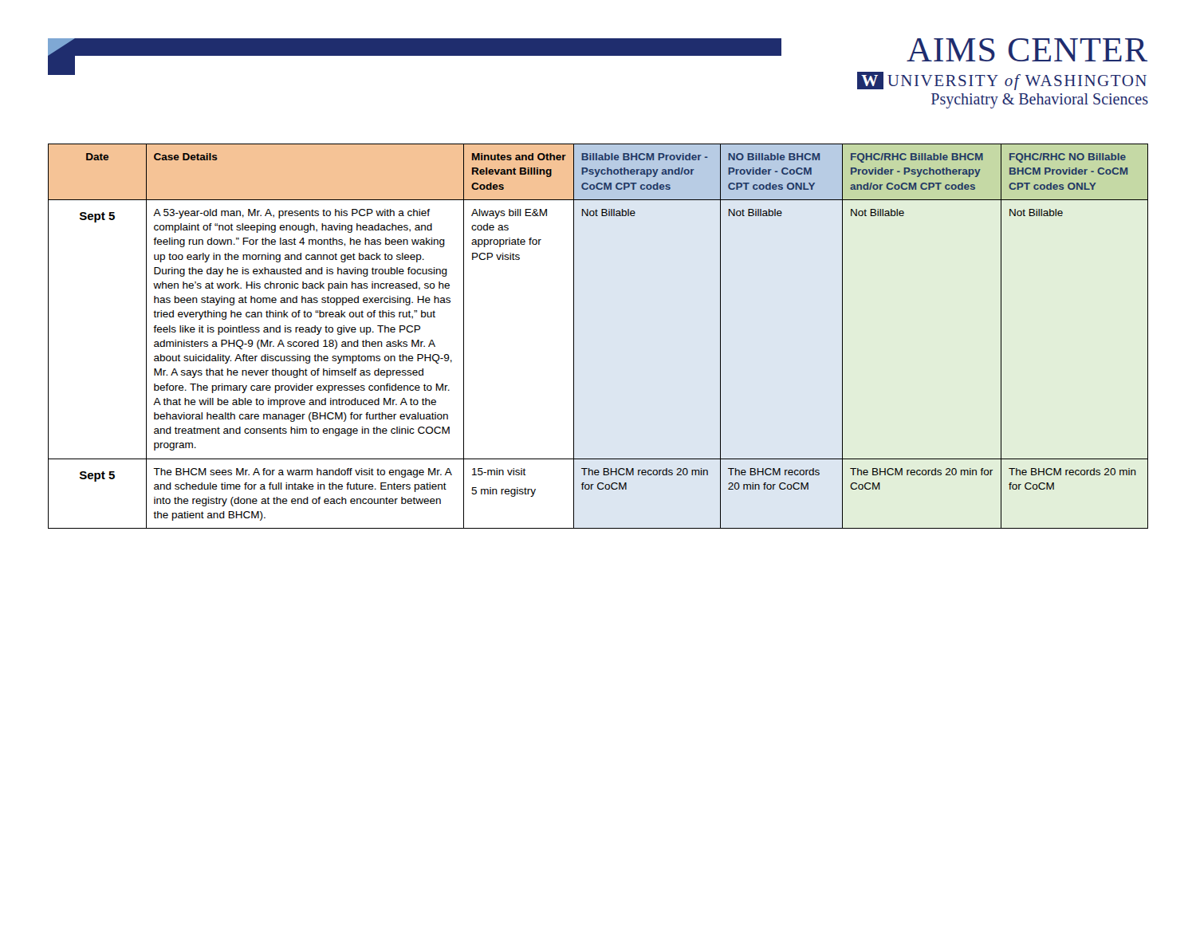AIMS CENTER
WUNIVERSITY of WASHINGTON
Psychiatry & Behavioral Sciences
| Date | Case Details | Minutes and Other Relevant Billing Codes | Billable BHCM Provider - Psychotherapy and/or CoCM CPT codes | NO Billable BHCM Provider - CoCM CPT codes ONLY | FQHC/RHC Billable BHCM Provider - Psychotherapy and/or CoCM CPT codes | FQHC/RHC NO Billable BHCM Provider - CoCM CPT codes ONLY |
| --- | --- | --- | --- | --- | --- | --- |
| Sept 5 | A 53-year-old man, Mr. A, presents to his PCP with a chief complaint of “not sleeping enough, having headaches, and feeling run down.” For the last 4 months, he has been waking up too early in the morning and cannot get back to sleep. During the day he is exhausted and is having trouble focusing when he’s at work. His chronic back pain has increased, so he has been staying at home and has stopped exercising. He has tried everything he can think of to “break out of this rut,” but feels like it is pointless and is ready to give up. The PCP administers a PHQ-9 (Mr. A scored 18) and then asks Mr. A about suicidality. After discussing the symptoms on the PHQ-9, Mr. A says that he never thought of himself as depressed before. The primary care provider expresses confidence to Mr. A that he will be able to improve and introduced Mr. A to the behavioral health care manager (BHCM) for further evaluation and treatment and consents him to engage in the clinic COCM program. | Always bill E&M code as appropriate for PCP visits | Not Billable | Not Billable | Not Billable | Not Billable |
| Sept 5 | The BHCM sees Mr. A for a warm handoff visit to engage Mr. A and schedule time for a full intake in the future. Enters patient into the registry (done at the end of each encounter between the patient and BHCM). | 15-min visit 5 min registry | The BHCM records 20 min for CoCM | The BHCM records 20 min for CoCM | The BHCM records 20 min for CoCM | The BHCM records 20 min for CoCM |